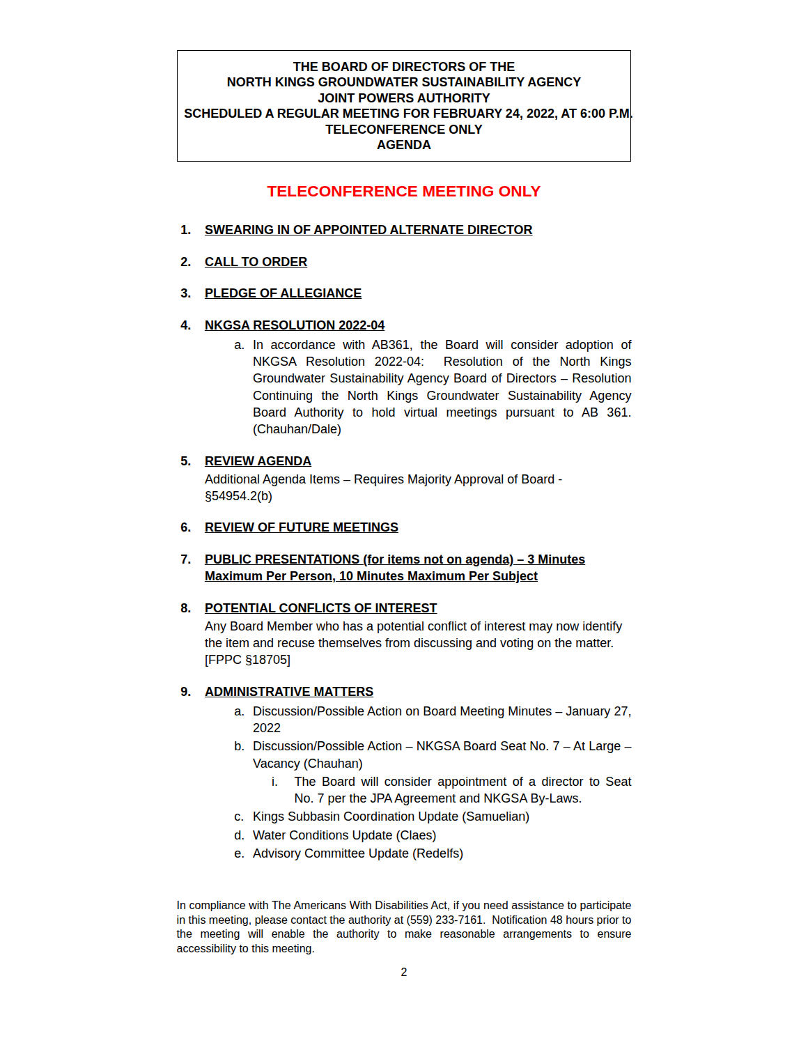THE BOARD OF DIRECTORS OF THE
NORTH KINGS GROUNDWATER SUSTAINABILITY AGENCY
JOINT POWERS AUTHORITY
SCHEDULED A REGULAR MEETING FOR FEBRUARY 24, 2022, AT 6:00 P.M.
TELECONFERENCE ONLY
AGENDA
TELECONFERENCE MEETING ONLY
SWEARING IN OF APPOINTED ALTERNATE DIRECTOR
CALL TO ORDER
PLEDGE OF ALLEGIANCE
NKGSA RESOLUTION 2022-04
In accordance with AB361, the Board will consider adoption of NKGSA Resolution 2022-04: Resolution of the North Kings Groundwater Sustainability Agency Board of Directors – Resolution Continuing the North Kings Groundwater Sustainability Agency Board Authority to hold virtual meetings pursuant to AB 361. (Chauhan/Dale)
REVIEW AGENDA
Additional Agenda Items – Requires Majority Approval of Board - §54954.2(b)
REVIEW OF FUTURE MEETINGS
PUBLIC PRESENTATIONS (for items not on agenda) – 3 Minutes Maximum Per Person, 10 Minutes Maximum Per Subject
POTENTIAL CONFLICTS OF INTEREST
Any Board Member who has a potential conflict of interest may now identify the item and recuse themselves from discussing and voting on the matter. [FPPC §18705]
ADMINISTRATIVE MATTERS
Discussion/Possible Action on Board Meeting Minutes – January 27, 2022
Discussion/Possible Action – NKGSA Board Seat No. 7 – At Large – Vacancy (Chauhan)
The Board will consider appointment of a director to Seat No. 7 per the JPA Agreement and NKGSA By-Laws.
Kings Subbasin Coordination Update (Samuelian)
Water Conditions Update (Claes)
Advisory Committee Update (Redelfs)
In compliance with The Americans With Disabilities Act, if you need assistance to participate in this meeting, please contact the authority at (559) 233-7161. Notification 48 hours prior to the meeting will enable the authority to make reasonable arrangements to ensure accessibility to this meeting.
2